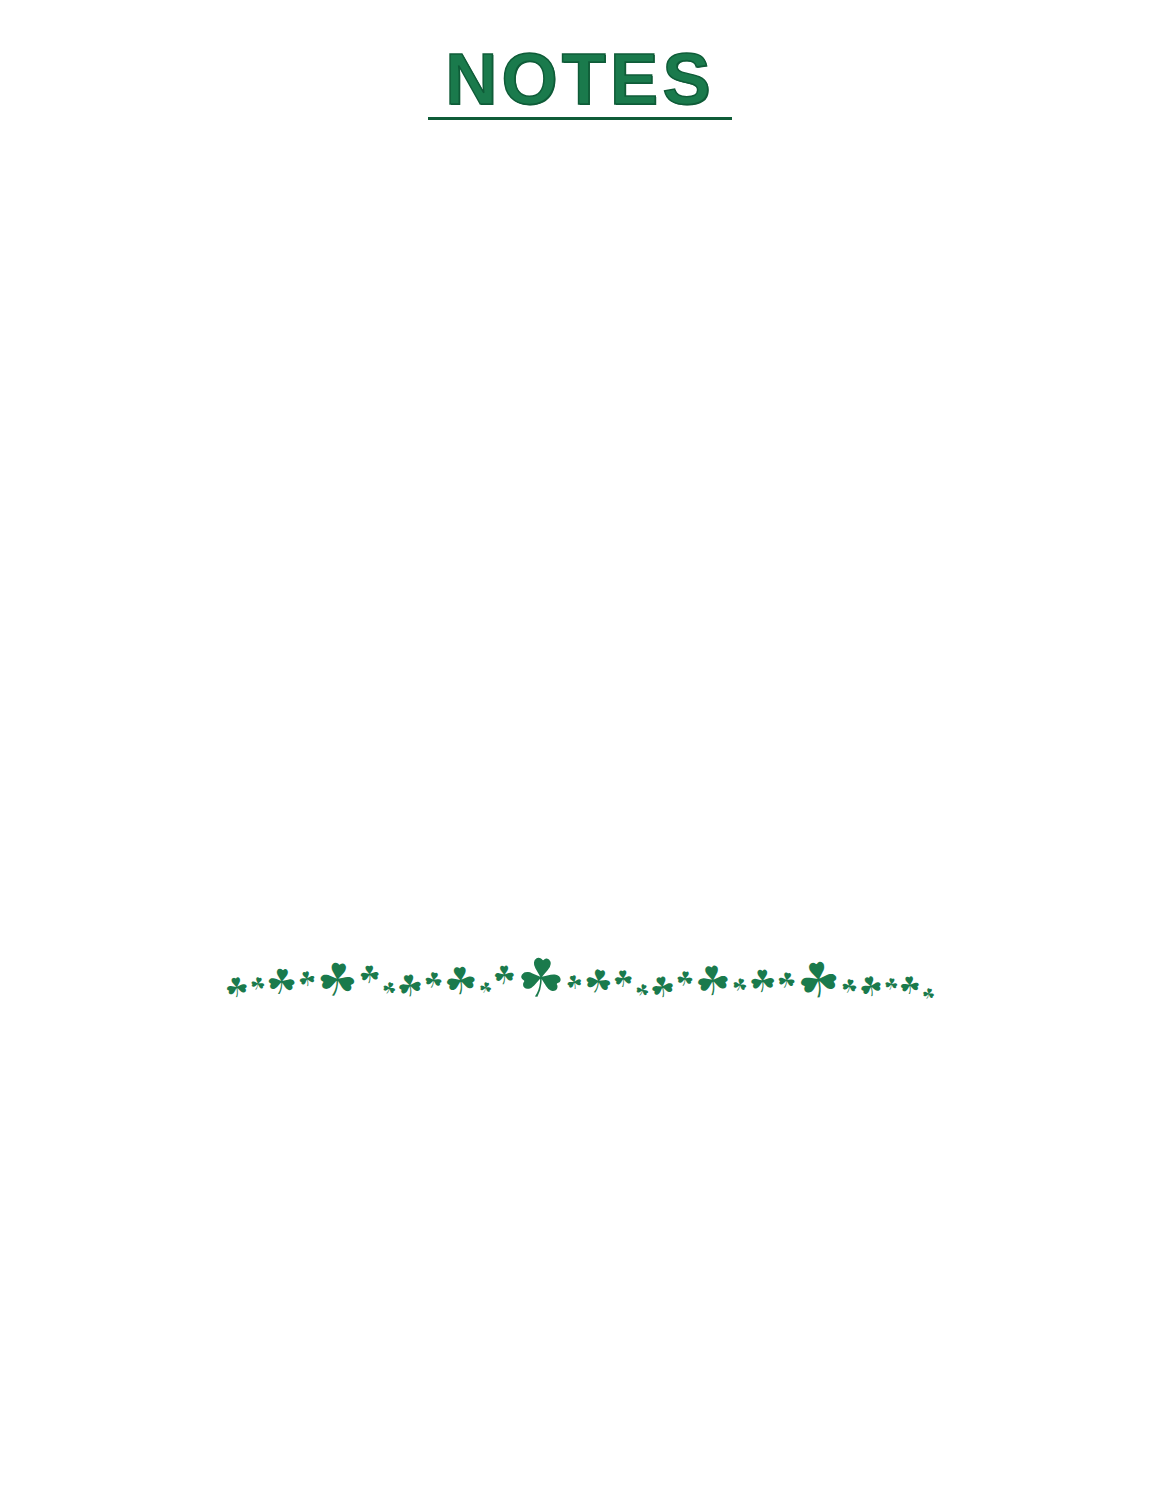NOTES
☘ ☘ ☘ ☘ ☘ ☘ ☘ ☘ ☘ ☘ ☘ ☘ ☘ ☘ ☘ ☘ ☘ ☘ ☘ ☘ ☘ ☘ ☘ ☘ ☘ ☘ ☘ ☘ ☘